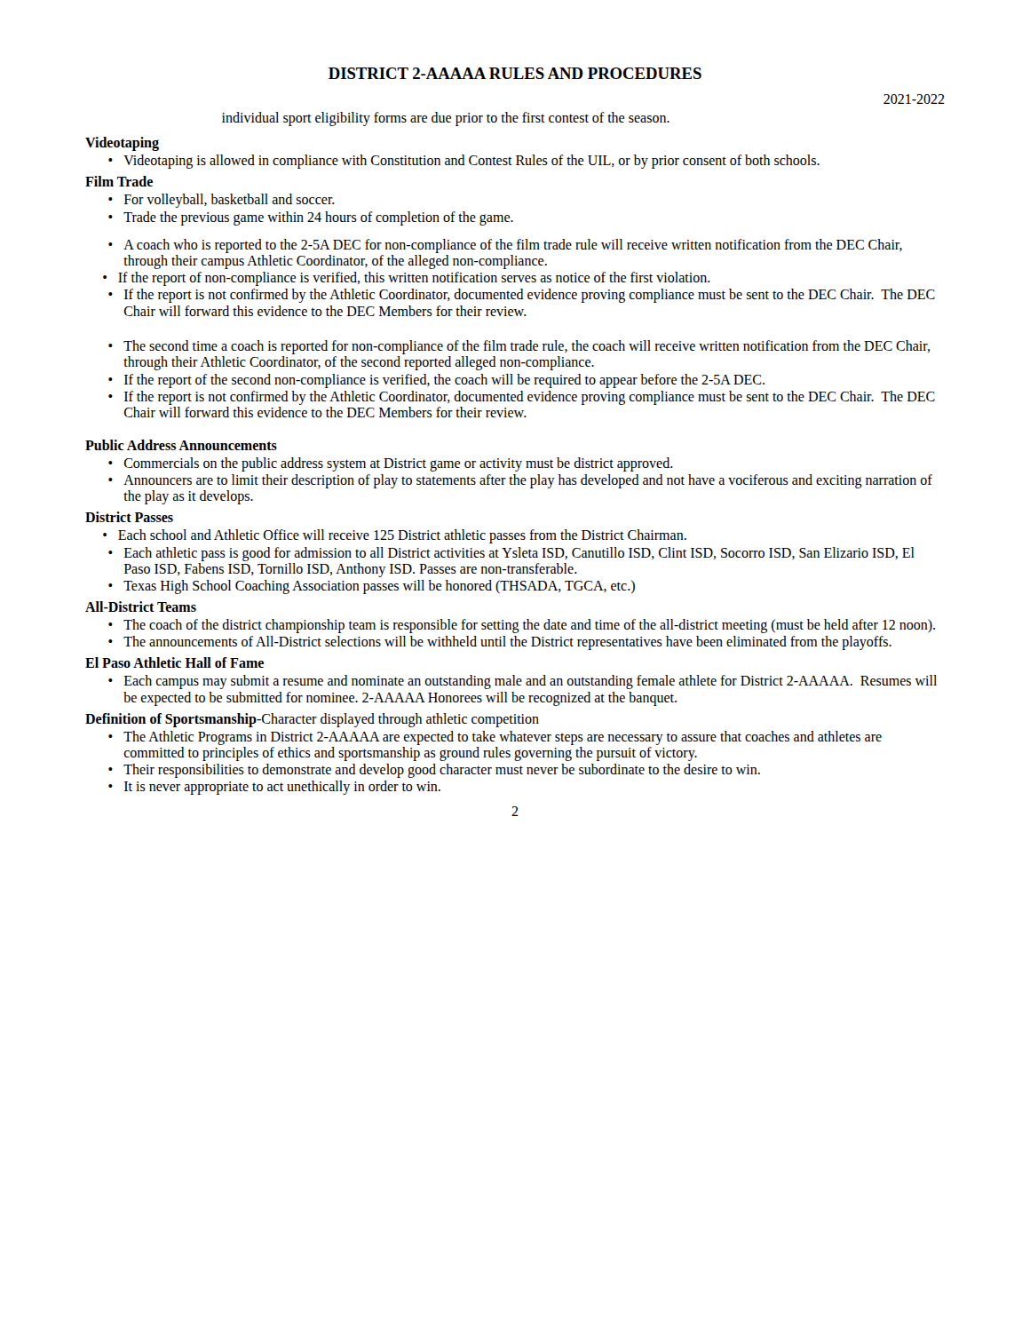DISTRICT 2-AAAAA RULES AND PROCEDURES
2021-2022
individual sport eligibility forms are due prior to the first contest of the season.
Videotaping
Videotaping is allowed in compliance with Constitution and Contest Rules of the UIL, or by prior consent of both schools.
Film Trade
For volleyball, basketball and soccer.
Trade the previous game within 24 hours of completion of the game.
A coach who is reported to the 2-5A DEC for non-compliance of the film trade rule will receive written notification from the DEC Chair, through their campus Athletic Coordinator, of the alleged non-compliance.
If the report of non-compliance is verified, this written notification serves as notice of the first violation.
If the report is not confirmed by the Athletic Coordinator, documented evidence proving compliance must be sent to the DEC Chair. The DEC Chair will forward this evidence to the DEC Members for their review.
The second time a coach is reported for non-compliance of the film trade rule, the coach will receive written notification from the DEC Chair, through their Athletic Coordinator, of the second reported alleged non-compliance.
If the report of the second non-compliance is verified, the coach will be required to appear before the 2-5A DEC.
If the report is not confirmed by the Athletic Coordinator, documented evidence proving compliance must be sent to the DEC Chair. The DEC Chair will forward this evidence to the DEC Members for their review.
Public Address Announcements
Commercials on the public address system at District game or activity must be district approved.
Announcers are to limit their description of play to statements after the play has developed and not have a vociferous and exciting narration of the play as it develops.
District Passes
Each school and Athletic Office will receive 125 District athletic passes from the District Chairman.
Each athletic pass is good for admission to all District activities at Ysleta ISD, Canutillo ISD, Clint ISD, Socorro ISD, San Elizario ISD, El Paso ISD, Fabens ISD, Tornillo ISD, Anthony ISD. Passes are non-transferable.
Texas High School Coaching Association passes will be honored (THSADA, TGCA, etc.)
All-District Teams
The coach of the district championship team is responsible for setting the date and time of the all-district meeting (must be held after 12 noon).
The announcements of All-District selections will be withheld until the District representatives have been eliminated from the playoffs.
El Paso Athletic Hall of Fame
Each campus may submit a resume and nominate an outstanding male and an outstanding female athlete for District 2-AAAAA. Resumes will be expected to be submitted for nominee. 2-AAAAA Honorees will be recognized at the banquet.
Definition of Sportsmanship-Character displayed through athletic competition
The Athletic Programs in District 2-AAAAA are expected to take whatever steps are necessary to assure that coaches and athletes are committed to principles of ethics and sportsmanship as ground rules governing the pursuit of victory.
Their responsibilities to demonstrate and develop good character must never be subordinate to the desire to win.
It is never appropriate to act unethically in order to win.
2